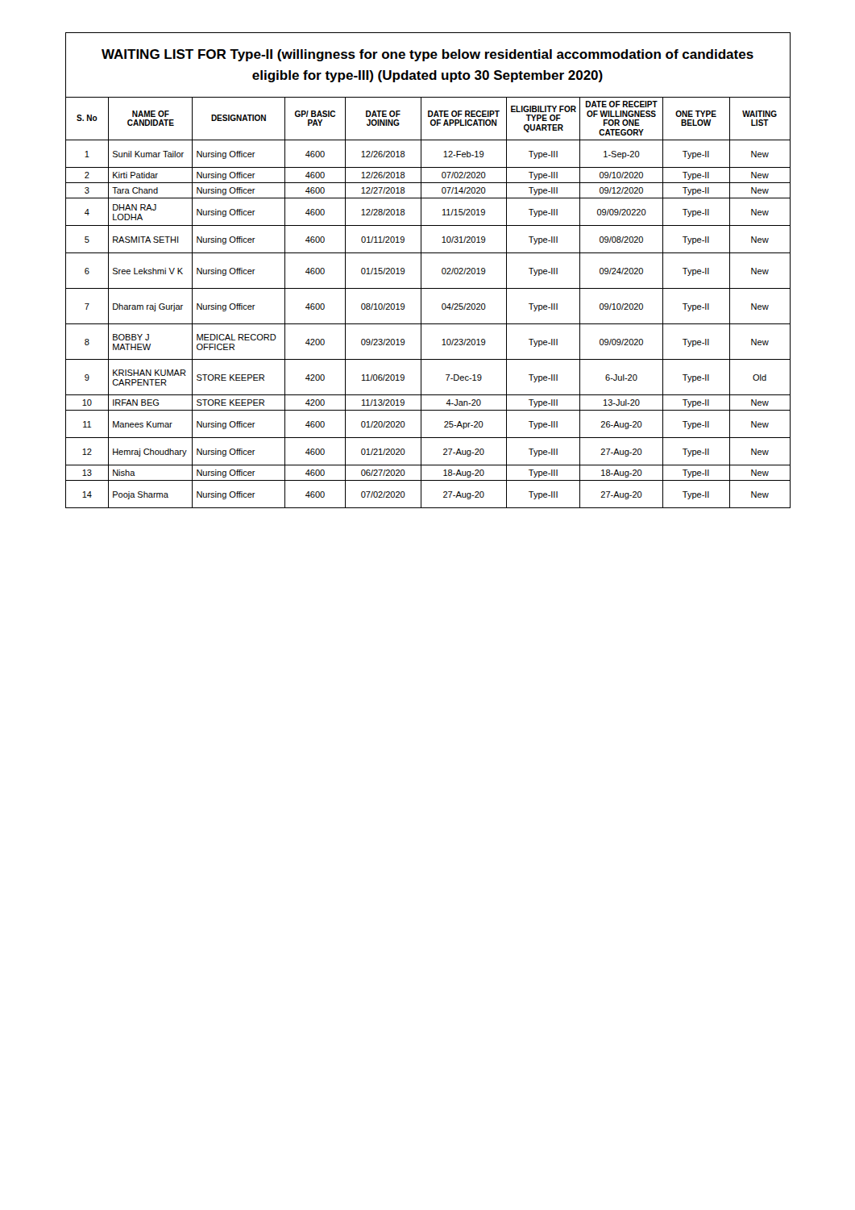WAITING LIST FOR Type-II (willingness for one type below residential accommodation of candidates eligible for type-III) (Updated upto 30 September 2020)
| S. No | NAME OF CANDIDATE | DESIGNATION | GP/ BASIC PAY | DATE OF JOINING | DATE OF RECEIPT OF APPLICATION | ELIGIBILITY FOR TYPE OF QUARTER | DATE OF RECEIPT OF WILLINGNESS FOR ONE CATEGORY BELOW | ONE TYPE BELOW | WAITING LIST |
| --- | --- | --- | --- | --- | --- | --- | --- | --- | --- |
| 1 | Sunil Kumar Tailor | Nursing Officer | 4600 | 12/26/2018 | 12-Feb-19 | Type-III | 1-Sep-20 | Type-II | New |
| 2 | Kirti Patidar | Nursing Officer | 4600 | 12/26/2018 | 07/02/2020 | Type-III | 09/10/2020 | Type-II | New |
| 3 | Tara Chand | Nursing Officer | 4600 | 12/27/2018 | 07/14/2020 | Type-III | 09/12/2020 | Type-II | New |
| 4 | DHAN RAJ LODHA | Nursing Officer | 4600 | 12/28/2018 | 11/15/2019 | Type-III | 09/09/20220 | Type-II | New |
| 5 | RASMITA SETHI | Nursing Officer | 4600 | 01/11/2019 | 10/31/2019 | Type-III | 09/08/2020 | Type-II | New |
| 6 | Sree Lekshmi V K | Nursing Officer | 4600 | 01/15/2019 | 02/02/2019 | Type-III | 09/24/2020 | Type-II | New |
| 7 | Dharam raj Gurjar | Nursing Officer | 4600 | 08/10/2019 | 04/25/2020 | Type-III | 09/10/2020 | Type-II | New |
| 8 | BOBBY J MATHEW | MEDICAL RECORD OFFICER | 4200 | 09/23/2019 | 10/23/2019 | Type-III | 09/09/2020 | Type-II | New |
| 9 | KRISHAN KUMAR CARPENTER | STORE KEEPER | 4200 | 11/06/2019 | 7-Dec-19 | Type-III | 6-Jul-20 | Type-II | Old |
| 10 | IRFAN BEG | STORE KEEPER | 4200 | 11/13/2019 | 4-Jan-20 | Type-III | 13-Jul-20 | Type-II | New |
| 11 | Manees Kumar | Nursing Officer | 4600 | 01/20/2020 | 25-Apr-20 | Type-III | 26-Aug-20 | Type-II | New |
| 12 | Hemraj Choudhary | Nursing Officer | 4600 | 01/21/2020 | 27-Aug-20 | Type-III | 27-Aug-20 | Type-II | New |
| 13 | Nisha | Nursing Officer | 4600 | 06/27/2020 | 18-Aug-20 | Type-III | 18-Aug-20 | Type-II | New |
| 14 | Pooja Sharma | Nursing Officer | 4600 | 07/02/2020 | 27-Aug-20 | Type-III | 27-Aug-20 | Type-II | New |